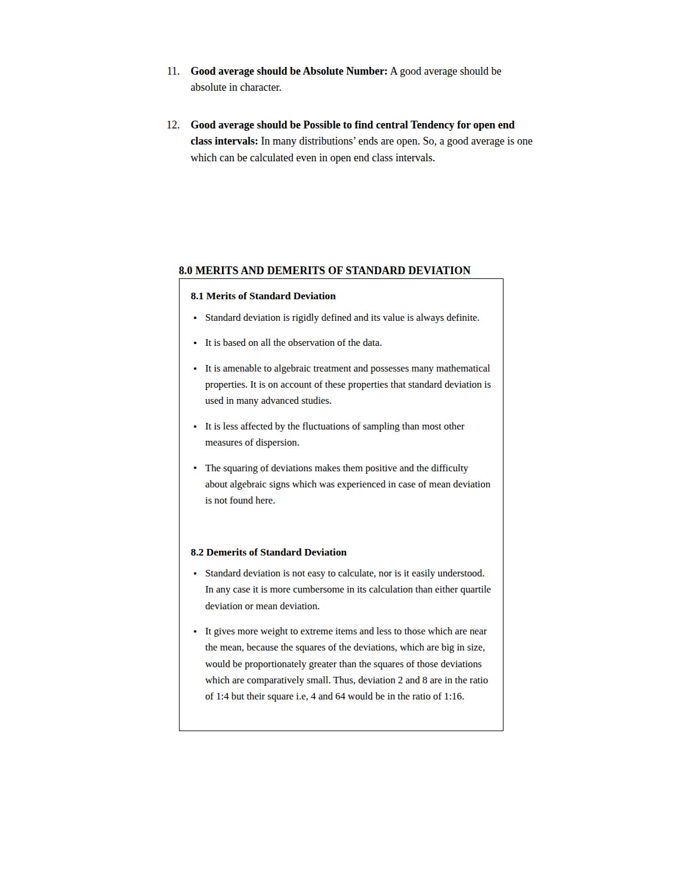11. Good average should be Absolute Number: A good average should be absolute in character.
12. Good average should be Possible to find central Tendency for open end class intervals: In many distributions’ ends are open. So, a good average is one which can be calculated even in open end class intervals.
8.0 MERITS AND DEMERITS OF STANDARD DEVIATION
8.1 Merits of Standard Deviation
Standard deviation is rigidly defined and its value is always definite.
It is based on all the observation of the data.
It is amenable to algebraic treatment and possesses many mathematical properties. It is on account of these properties that standard deviation is used in many advanced studies.
It is less affected by the fluctuations of sampling than most other measures of dispersion.
The squaring of deviations makes them positive and the difficulty about algebraic signs which was experienced in case of mean deviation is not found here.
8.2 Demerits of Standard Deviation
Standard deviation is not easy to calculate, nor is it easily understood. In any case it is more cumbersome in its calculation than either quartile deviation or mean deviation.
It gives more weight to extreme items and less to those which are near the mean, because the squares of the deviations, which are big in size, would be proportionately greater than the squares of those deviations which are comparatively small. Thus, deviation 2 and 8 are in the ratio of 1:4 but their square i.e, 4 and 64 would be in the ratio of 1:16.